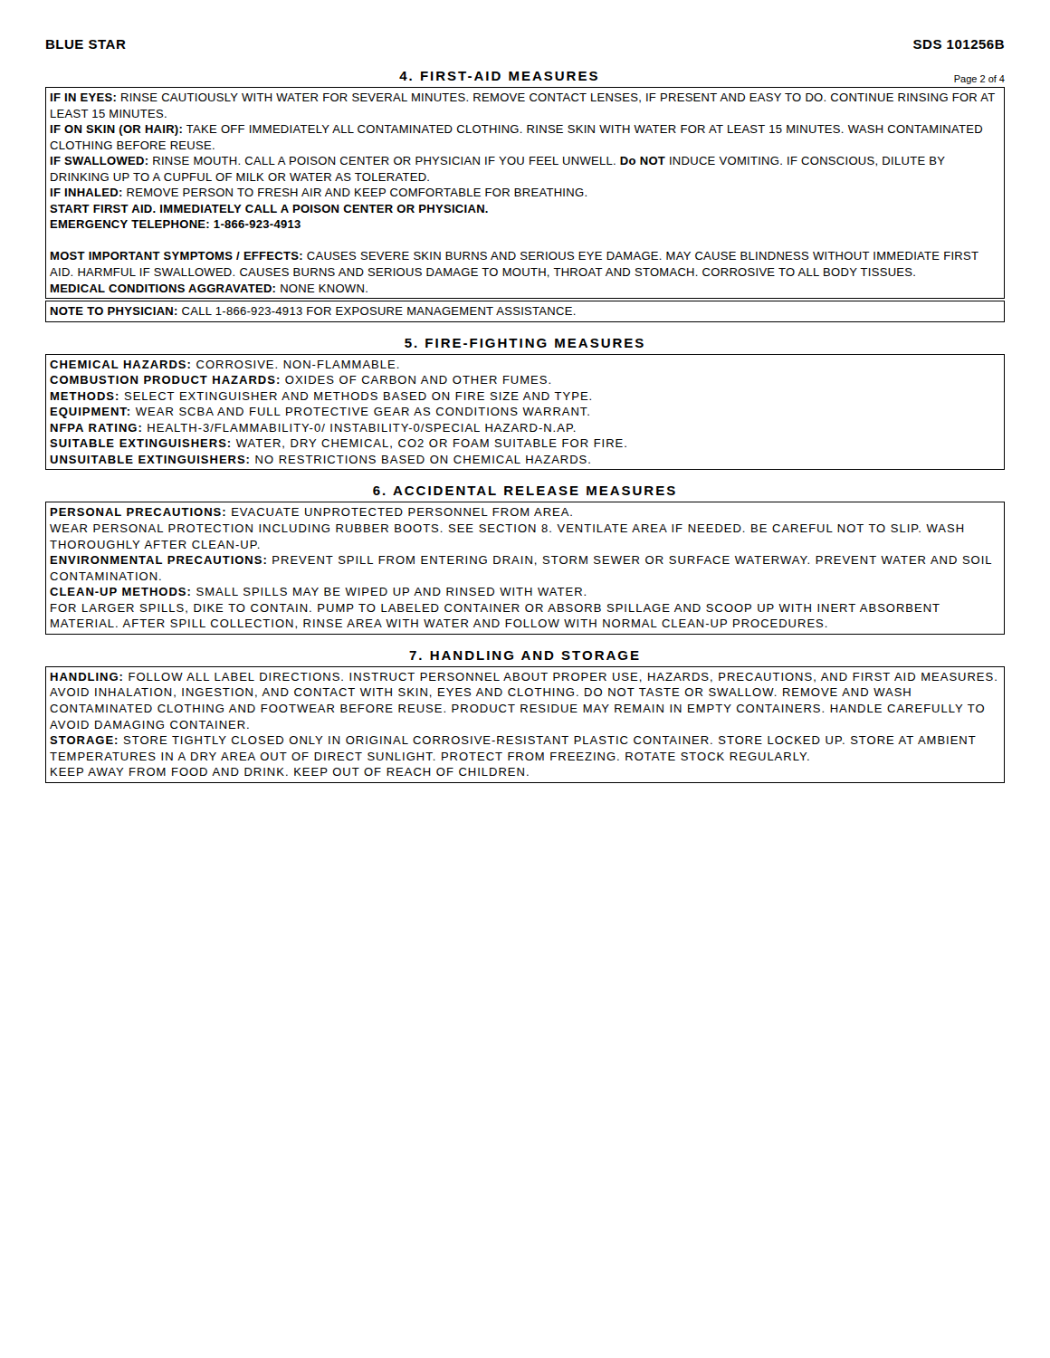BLUE STAR SDS 101256B
4. FIRST-AID MEASURES Page 2 of 4
IF IN EYES: RINSE CAUTIOUSLY WITH WATER FOR SEVERAL MINUTES. REMOVE CONTACT LENSES, IF PRESENT AND EASY TO DO. CONTINUE RINSING FOR AT LEAST 15 MINUTES.
IF ON SKIN (OR HAIR): TAKE OFF IMMEDIATELY ALL CONTAMINATED CLOTHING. RINSE SKIN WITH WATER FOR AT LEAST 15 MINUTES. WASH CONTAMINATED CLOTHING BEFORE REUSE.
IF SWALLOWED: RINSE MOUTH. CALL A POISON CENTER OR PHYSICIAN IF YOU FEEL UNWELL. Do NOT INDUCE VOMITING. IF CONSCIOUS, DILUTE BY DRINKING UP TO A CUPFUL OF MILK OR WATER AS TOLERATED.
IF INHALED: REMOVE PERSON TO FRESH AIR AND KEEP COMFORTABLE FOR BREATHING.
START FIRST AID. IMMEDIATELY CALL A POISON CENTER OR PHYSICIAN.
EMERGENCY TELEPHONE: 1-866-923-4913
MOST IMPORTANT SYMPTOMS / EFFECTS: CAUSES SEVERE SKIN BURNS AND SERIOUS EYE DAMAGE. MAY CAUSE BLINDNESS WITHOUT IMMEDIATE FIRST AID. HARMFUL IF SWALLOWED. CAUSES BURNS AND SERIOUS DAMAGE TO MOUTH, THROAT AND STOMACH. CORROSIVE TO ALL BODY TISSUES.
MEDICAL CONDITIONS AGGRAVATED: NONE KNOWN.
NOTE TO PHYSICIAN: CALL 1-866-923-4913 FOR EXPOSURE MANAGEMENT ASSISTANCE.
5. FIRE-FIGHTING MEASURES
CHEMICAL HAZARDS: CORROSIVE. NON-FLAMMABLE.
COMBUSTION PRODUCT HAZARDS: OXIDES OF CARBON AND OTHER FUMES.
METHODS: SELECT EXTINGUISHER AND METHODS BASED ON FIRE SIZE AND TYPE.
EQUIPMENT: WEAR SCBA AND FULL PROTECTIVE GEAR AS CONDITIONS WARRANT.
NFPA RATING: HEALTH-3/FLAMMABILITY-0/ INSTABILITY-0/SPECIAL HAZARD-N.AP.
SUITABLE EXTINGUISHERS: WATER, DRY CHEMICAL, CO2 OR FOAM SUITABLE FOR FIRE.
UNSUITABLE EXTINGUISHERS: NO RESTRICTIONS BASED ON CHEMICAL HAZARDS.
6. ACCIDENTAL RELEASE MEASURES
PERSONAL PRECAUTIONS: EVACUATE UNPROTECTED PERSONNEL FROM AREA.
WEAR PERSONAL PROTECTION INCLUDING RUBBER BOOTS. SEE SECTION 8. VENTILATE AREA IF NEEDED. BE CAREFUL NOT TO SLIP. WASH THOROUGHLY AFTER CLEAN-UP.
ENVIRONMENTAL PRECAUTIONS: PREVENT SPILL FROM ENTERING DRAIN, STORM SEWER OR SURFACE WATERWAY. PREVENT WATER AND SOIL CONTAMINATION.
CLEAN-UP METHODS: SMALL SPILLS MAY BE WIPED UP AND RINSED WITH WATER.
FOR LARGER SPILLS, DIKE TO CONTAIN. PUMP TO LABELED CONTAINER OR ABSORB SPILLAGE AND SCOOP UP WITH INERT ABSORBENT MATERIAL. AFTER SPILL COLLECTION, RINSE AREA WITH WATER AND FOLLOW WITH NORMAL CLEAN-UP PROCEDURES.
7. HANDLING AND STORAGE
HANDLING: FOLLOW ALL LABEL DIRECTIONS. INSTRUCT PERSONNEL ABOUT PROPER USE, HAZARDS, PRECAUTIONS, AND FIRST AID MEASURES. AVOID INHALATION, INGESTION, AND CONTACT WITH SKIN, EYES AND CLOTHING. DO NOT TASTE OR SWALLOW. REMOVE AND WASH CONTAMINATED CLOTHING AND FOOTWEAR BEFORE REUSE. PRODUCT RESIDUE MAY REMAIN IN EMPTY CONTAINERS. HANDLE CAREFULLY TO AVOID DAMAGING CONTAINER.
STORAGE: STORE TIGHTLY CLOSED ONLY IN ORIGINAL CORROSIVE-RESISTANT PLASTIC CONTAINER. STORE LOCKED UP. STORE AT AMBIENT TEMPERATURES IN A DRY AREA OUT OF DIRECT SUNLIGHT. PROTECT FROM FREEZING. ROTATE STOCK REGULARLY.
KEEP AWAY FROM FOOD AND DRINK. KEEP OUT OF REACH OF CHILDREN.